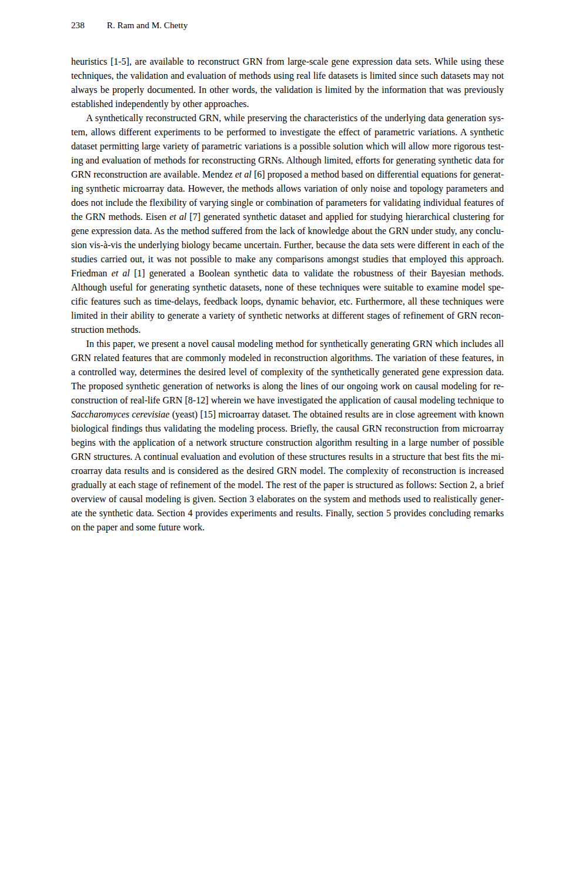238 R. Ram and M. Chetty
heuristics [1-5], are available to reconstruct GRN from large-scale gene expression data sets. While using these techniques, the validation and evaluation of methods using real life datasets is limited since such datasets may not always be properly documented. In other words, the validation is limited by the information that was previously established independently by other approaches.
A synthetically reconstructed GRN, while preserving the characteristics of the underlying data generation system, allows different experiments to be performed to investigate the effect of parametric variations. A synthetic dataset permitting large variety of parametric variations is a possible solution which will allow more rigorous testing and evaluation of methods for reconstructing GRNs. Although limited, efforts for generating synthetic data for GRN reconstruction are available. Mendez et al [6] proposed a method based on differential equations for generating synthetic microarray data. However, the methods allows variation of only noise and topology parameters and does not include the flexibility of varying single or combination of parameters for validating individual features of the GRN methods. Eisen et al [7] generated synthetic dataset and applied for studying hierarchical clustering for gene expression data. As the method suffered from the lack of knowledge about the GRN under study, any conclusion vis-à-vis the underlying biology became uncertain. Further, because the data sets were different in each of the studies carried out, it was not possible to make any comparisons amongst studies that employed this approach. Friedman et al [1] generated a Boolean synthetic data to validate the robustness of their Bayesian methods. Although useful for generating synthetic datasets, none of these techniques were suitable to examine model specific features such as time-delays, feedback loops, dynamic behavior, etc. Furthermore, all these techniques were limited in their ability to generate a variety of synthetic networks at different stages of refinement of GRN reconstruction methods.
In this paper, we present a novel causal modeling method for synthetically generating GRN which includes all GRN related features that are commonly modeled in reconstruction algorithms. The variation of these features, in a controlled way, determines the desired level of complexity of the synthetically generated gene expression data. The proposed synthetic generation of networks is along the lines of our ongoing work on causal modeling for reconstruction of real-life GRN [8-12] wherein we have investigated the application of causal modeling technique to Saccharomyces cerevisiae (yeast) [15] microarray dataset. The obtained results are in close agreement with known biological findings thus validating the modeling process. Briefly, the causal GRN reconstruction from microarray begins with the application of a network structure construction algorithm resulting in a large number of possible GRN structures. A continual evaluation and evolution of these structures results in a structure that best fits the microarray data results and is considered as the desired GRN model. The complexity of reconstruction is increased gradually at each stage of refinement of the model. The rest of the paper is structured as follows: Section 2, a brief overview of causal modeling is given. Section 3 elaborates on the system and methods used to realistically generate the synthetic data. Section 4 provides experiments and results. Finally, section 5 provides concluding remarks on the paper and some future work.